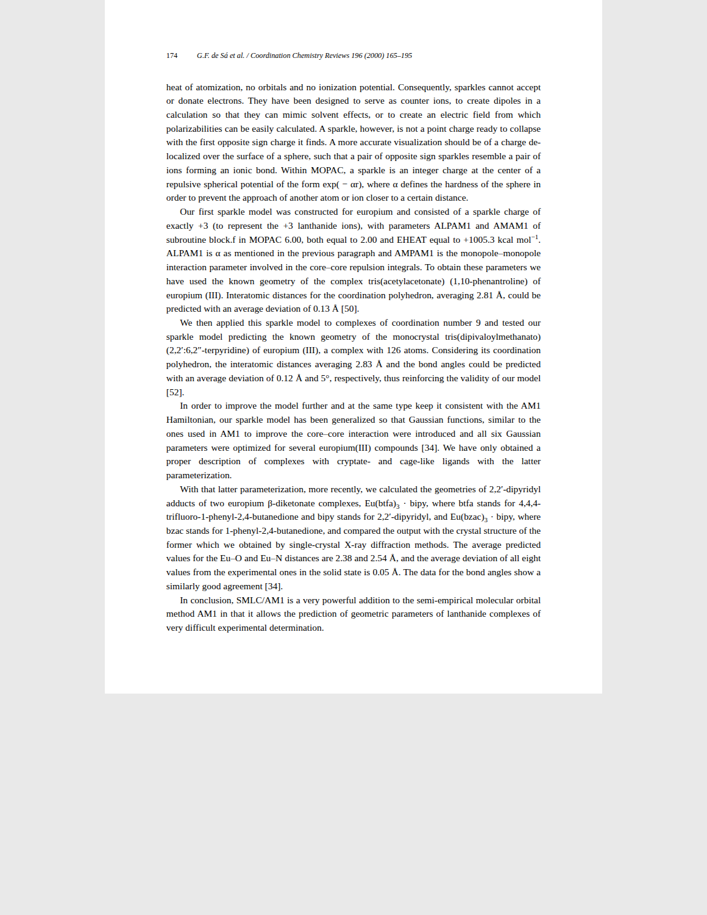174 G.F. de Sá et al. / Coordination Chemistry Reviews 196 (2000) 165–195
heat of atomization, no orbitals and no ionization potential. Consequently, sparkles cannot accept or donate electrons. They have been designed to serve as counter ions, to create dipoles in a calculation so that they can mimic solvent effects, or to create an electric field from which polarizabilities can be easily calculated. A sparkle, however, is not a point charge ready to collapse with the first opposite sign charge it finds. A more accurate visualization should be of a charge de-localized over the surface of a sphere, such that a pair of opposite sign sparkles resemble a pair of ions forming an ionic bond. Within MOPAC, a sparkle is an integer charge at the center of a repulsive spherical potential of the form exp( − αr), where α defines the hardness of the sphere in order to prevent the approach of another atom or ion closer to a certain distance.
Our first sparkle model was constructed for europium and consisted of a sparkle charge of exactly +3 (to represent the +3 lanthanide ions), with parameters ALPAM1 and AMAM1 of subroutine block.f in MOPAC 6.00, both equal to 2.00 and EHEAT equal to +1005.3 kcal mol−1. ALPAM1 is α as mentioned in the previous paragraph and AMPAM1 is the monopole–monopole interaction parameter involved in the core–core repulsion integrals. To obtain these parameters we have used the known geometry of the complex tris(acetylacetonate) (1,10-phenantroline) of europium (III). Interatomic distances for the coordination polyhedron, averaging 2.81 Å, could be predicted with an average deviation of 0.13 Å [50].
We then applied this sparkle model to complexes of coordination number 9 and tested our sparkle model predicting the known geometry of the monocrystal tris(dipivaloylmethanato)(2,2′:6,2″-terpyridine) of europium (III), a complex with 126 atoms. Considering its coordination polyhedron, the interatomic distances averaging 2.83 Å and the bond angles could be predicted with an average deviation of 0.12 Å and 5°, respectively, thus reinforcing the validity of our model [52].
In order to improve the model further and at the same type keep it consistent with the AM1 Hamiltonian, our sparkle model has been generalized so that Gaussian functions, similar to the ones used in AM1 to improve the core–core interaction were introduced and all six Gaussian parameters were optimized for several europium(III) compounds [34]. We have only obtained a proper description of complexes with cryptate- and cage-like ligands with the latter parameterization.
With that latter parameterization, more recently, we calculated the geometries of 2,2′-dipyridyl adducts of two europium β-diketonate complexes, Eu(btfa)3 · bipy, where btfa stands for 4,4,4-trifluoro-1-phenyl-2,4-butanedione and bipy stands for 2,2′-dipyridyl, and Eu(bzac)3 · bipy, where bzac stands for 1-phenyl-2,4-butanedione, and compared the output with the crystal structure of the former which we obtained by single-crystal X-ray diffraction methods. The average predicted values for the Eu–O and Eu–N distances are 2.38 and 2.54 Å, and the average deviation of all eight values from the experimental ones in the solid state is 0.05 Å. The data for the bond angles show a similarly good agreement [34].
In conclusion, SMLC/AM1 is a very powerful addition to the semi-empirical molecular orbital method AM1 in that it allows the prediction of geometric parameters of lanthanide complexes of very difficult experimental determination.